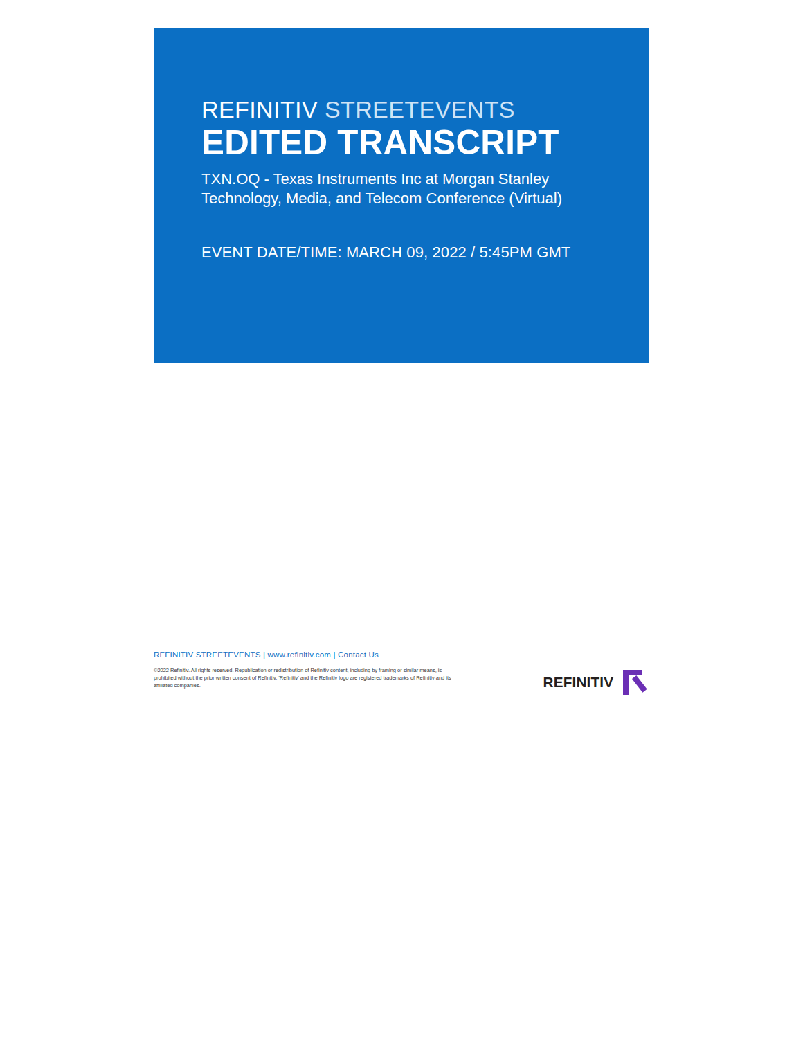REFINITIV STREETEVENTS
EDITED TRANSCRIPT
TXN.OQ - Texas Instruments Inc at Morgan Stanley Technology, Media, and Telecom Conference (Virtual)
EVENT DATE/TIME: MARCH 09, 2022 / 5:45PM GMT
REFINITIV STREETEVENTS | www.refinitiv.com | Contact Us
©2022 Refinitiv. All rights reserved. Republication or redistribution of Refinitiv content, including by framing or similar means, is prohibited without the prior written consent of Refinitiv. 'Refinitiv' and the Refinitiv logo are registered trademarks of Refinitiv and its affiliated companies.
REFINITIV